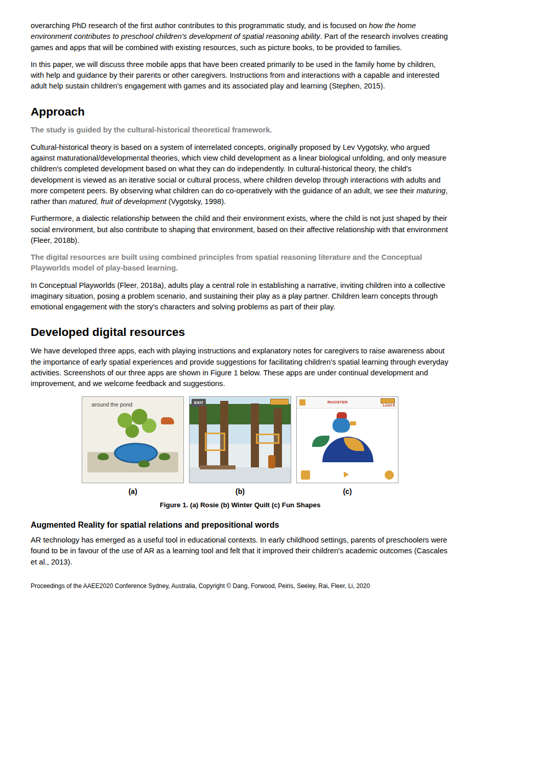overarching PhD research of the first author contributes to this programmatic study, and is focused on how the home environment contributes to preschool children's development of spatial reasoning ability. Part of the research involves creating games and apps that will be combined with existing resources, such as picture books, to be provided to families.
In this paper, we will discuss three mobile apps that have been created primarily to be used in the family home by children, with help and guidance by their parents or other caregivers. Instructions from and interactions with a capable and interested adult help sustain children's engagement with games and its associated play and learning (Stephen, 2015).
Approach
The study is guided by the cultural-historical theoretical framework.
Cultural-historical theory is based on a system of interrelated concepts, originally proposed by Lev Vygotsky, who argued against maturational/developmental theories, which view child development as a linear biological unfolding, and only measure children's completed development based on what they can do independently. In cultural-historical theory, the child's development is viewed as an iterative social or cultural process, where children develop through interactions with adults and more competent peers. By observing what children can do co-operatively with the guidance of an adult, we see their maturing, rather than matured, fruit of development (Vygotsky, 1998).
Furthermore, a dialectic relationship between the child and their environment exists, where the child is not just shaped by their social environment, but also contribute to shaping that environment, based on their affective relationship with that environment (Fleer, 2018b).
The digital resources are built using combined principles from spatial reasoning literature and the Conceptual Playworlds model of play-based learning.
In Conceptual Playworlds (Fleer, 2018a), adults play a central role in establishing a narrative, inviting children into a collective imaginary situation, posing a problem scenario, and sustaining their play as a play partner. Children learn concepts through emotional engagement with the story's characters and solving problems as part of their play.
Developed digital resources
We have developed three apps, each with playing instructions and explanatory notes for caregivers to raise awareness about the importance of early spatial experiences and provide suggestions for facilitating children's spatial learning through everyday activities. Screenshots of our three apps are shown in Figure 1 below. These apps are under continual development and improvement, and we welcome feedback and suggestions.
around the pond
(a)
EXIT
(b)
ROOSTER
Level 6
(c)
Figure 1. (a) Rosie (b) Winter Quilt (c) Fun Shapes
Augmented Reality for spatial relations and prepositional words
AR technology has emerged as a useful tool in educational contexts. In early childhood settings, parents of preschoolers were found to be in favour of the use of AR as a learning tool and felt that it improved their children's academic outcomes (Cascales et al., 2013).
Proceedings of the AAEE2020 Conference Sydney, Australia, Copyright © Dang, Forwood, Peiris, Seeley, Rai, Fleer, Li, 2020